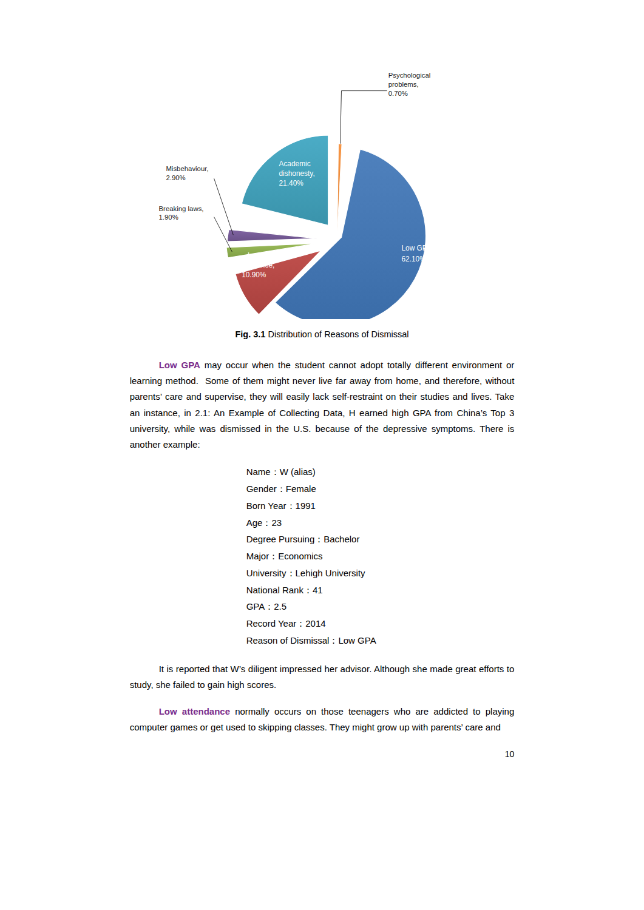Psychological problems, 0.70% Academic dishonesty, 21.40% Misbehaviour, 2.90% Breaking laws, 1.90% Low attendance, 10.90% Low GPA, 62.10%
Fig. 3.1 Distribution of Reasons of Dismissal
Low GPA may occur when the student cannot adopt totally different environment or learning method. Some of them might never live far away from home, and therefore, without parents’ care and supervise, they will easily lack self-restraint on their studies and lives. Take an instance, in 2.1: An Example of Collecting Data, H earned high GPA from China’s Top 3 university, while was dismissed in the U.S. because of the depressive symptoms. There is another example:
Name：W (alias)
Gender：Female
Born Year：1991
Age：23
Degree Pursuing：Bachelor
Major：Economics
University：Lehigh University
National Rank：41
GPA：2.5
Record Year：2014
Reason of Dismissal：Low GPA
It is reported that W’s diligent impressed her advisor. Although she made great efforts to study, she failed to gain high scores.
Low attendance normally occurs on those teenagers who are addicted to playing computer games or get used to skipping classes. They might grow up with parents’ care and
10